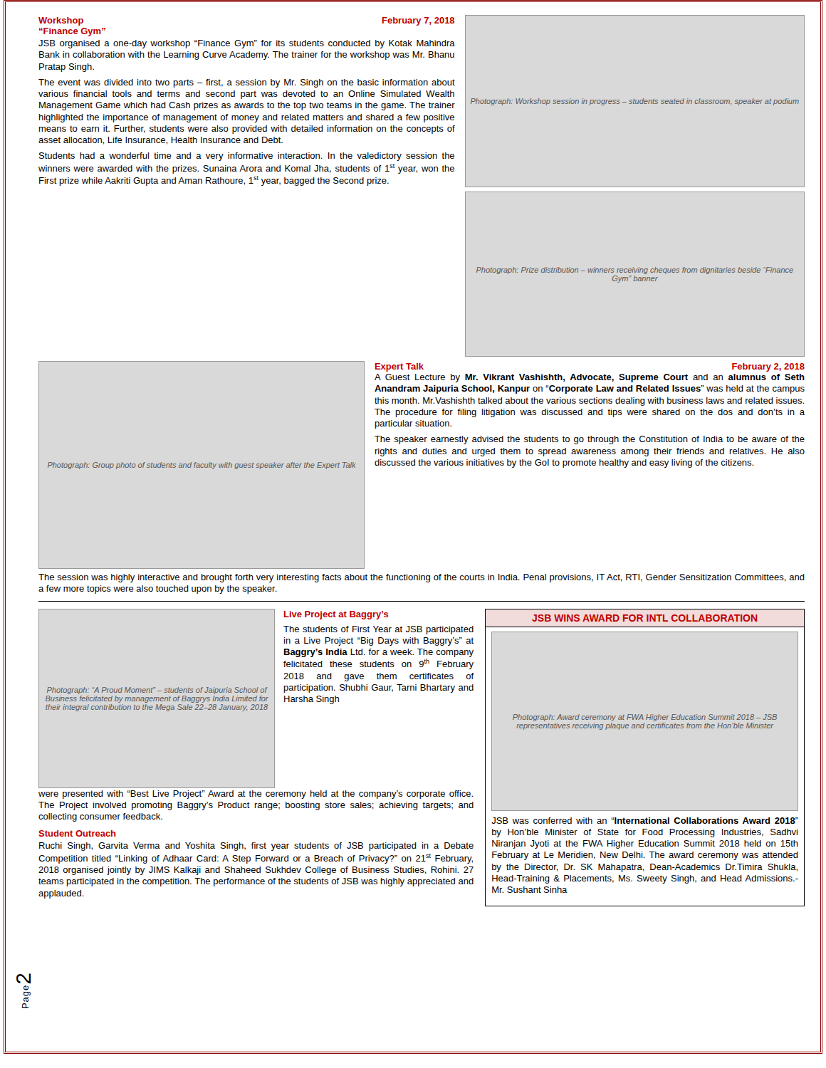Page2
Workshop February 7, 2018
“Finance Gym”
JSB organised a one-day workshop “Finance Gym” for its students conducted by Kotak Mahindra Bank in collaboration with the Learning Curve Academy. The trainer for the workshop was Mr. Bhanu Pratap Singh.
The event was divided into two parts – first, a session by Mr. Singh on the basic information about various financial tools and terms and second part was devoted to an Online Simulated Wealth Management Game which had Cash prizes as awards to the top two teams in the game. The trainer highlighted the importance of management of money and related matters and shared a few positive means to earn it. Further, students were also provided with detailed information on the concepts of asset allocation, Life Insurance, Health Insurance and Debt.
Students had a wonderful time and a very informative interaction. In the valedictory session the winners were awarded with the prizes. Sunaina Arora and Komal Jha, students of 1st year, won the First prize while Aakriti Gupta and Aman Rathoure, 1st year, bagged the Second prize.
Photograph: Workshop session in progress – students seated in classroom, speaker at podium
Photograph: Prize distribution – winners receiving cheques from dignitaries beside “Finance Gym” banner
Photograph: Group photo of students and faculty with guest speaker after the Expert Talk
Expert Talk February 2, 2018
A Guest Lecture by Mr. Vikrant Vashishth, Advocate, Supreme Court and an alumnus of Seth Anandram Jaipuria School, Kanpur on “Corporate Law and Related Issues” was held at the campus this month. Mr.Vashishth talked about the various sections dealing with business laws and related issues. The procedure for filing litigation was discussed and tips were shared on the dos and don’ts in a particular situation.
The speaker earnestly advised the students to go through the Constitution of India to be aware of the rights and duties and urged them to spread awareness among their friends and relatives. He also discussed the various initiatives by the GoI to promote healthy and easy living of the citizens.
The session was highly interactive and brought forth very interesting facts about the functioning of the courts in India. Penal provisions, IT Act, RTI, Gender Sensitization Committees, and a few more topics were also touched upon by the speaker.
Photograph: “A Proud Moment” – students of Jaipuria School of Business felicitated by management of Baggrys India Limited for their integral contribution to the Mega Sale 22–28 January, 2018
Live Project at Baggry’s
The students of First Year at JSB participated in a Live Project “Big Days with Baggry’s” at Baggry’s India Ltd. for a week. The company felicitated these students on 9th February 2018 and gave them certificates of participation. Shubhi Gaur, Tarni Bhartary and Harsha Singh
were presented with “Best Live Project” Award at the ceremony held at the company’s corporate office. The Project involved promoting Baggry’s Product range; boosting store sales; achieving targets; and collecting consumer feedback.
Student Outreach
Ruchi Singh, Garvita Verma and Yoshita Singh, first year students of JSB participated in a Debate Competition titled “Linking of Adhaar Card: A Step Forward or a Breach of Privacy?” on 21st February, 2018 organised jointly by JIMS Kalkaji and Shaheed Sukhdev College of Business Studies, Rohini. 27 teams participated in the competition. The performance of the students of JSB was highly appreciated and applauded.
JSB WINS AWARD FOR INTL COLLABORATION
Photograph: Award ceremony at FWA Higher Education Summit 2018 – JSB representatives receiving plaque and certificates from the Hon’ble Minister
JSB was conferred with an “International Collaborations Award 2018” by Hon’ble Minister of State for Food Processing Industries, Sadhvi Niranjan Jyoti at the FWA Higher Education Summit 2018 held on 15th February at Le Meridien, New Delhi. The award ceremony was attended by the Director, Dr. SK Mahapatra, Dean-Academics Dr.Timira Shukla, Head-Training & Placements, Ms. Sweety Singh, and Head Admissions.- Mr. Sushant Sinha